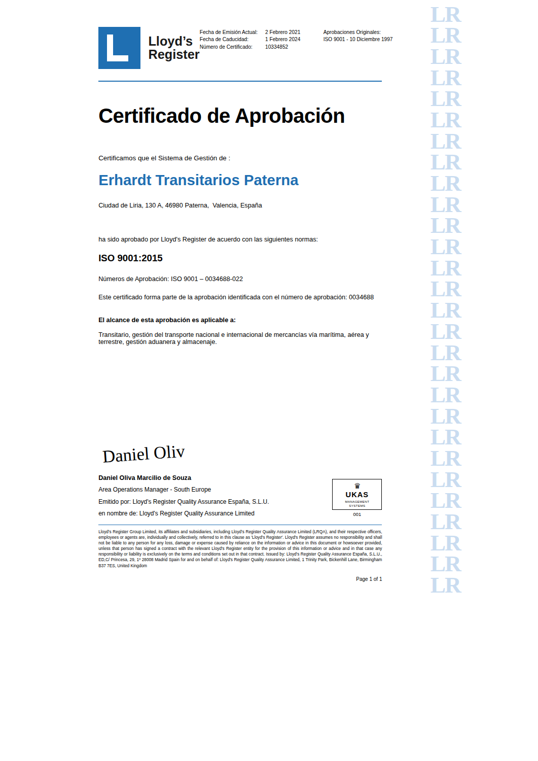LR LR LR LR LR LR LR LR LR LR LR LR LR LR LR LR LR LR LR LR LR LR LR LR LR LR LR LR
Lloyd’s
Register
| Fecha de Emisión Actual: | 2 Febrero 2021 | Aprobaciones Originales: |
| Fecha de Caducidad: | 1 Febrero 2024 | ISO 9001 - 10 Diciembre 1997 |
| Número de Certificado: | 10334852 | |
Certificado de Aprobación
Certificamos que el Sistema de Gestión de :
Erhardt Transitarios Paterna
Ciudad de Liria, 130 A, 46980 Paterna, Valencia, España
ha sido aprobado por Lloyd's Register de acuerdo con las siguientes normas:
ISO 9001:2015
Números de Aprobación: ISO 9001 – 0034688-022
Este certificado forma parte de la aprobación identificada con el número de aprobación: 0034688
El alcance de esta aprobación es aplicable a:
Transitario, gestión del transporte nacional e internacional de mercancías vía marítima, aérea y terrestre, gestión aduanera y almacenaje.
Daniel Oliv
Daniel Oliva Marcilio de Souza
Area Operations Manager - South Europe
Emitido por: Lloyd's Register Quality Assurance España, S.L.U.
en nombre de: Lloyd's Register Quality Assurance Limited
♛
UKAS
MANAGEMENT
SYSTEMS
001
Lloyd's Register Group Limited, its affiliates and subsidiaries, including Lloyd's Register Quality Assurance Limited (LRQA), and their respective officers, employees or agents are, individually and collectively, referred to in this clause as 'Lloyd's Register'. Lloyd's Register assumes no responsibility and shall not be liable to any person for any loss, damage or expense caused by reliance on the information or advice in this document or howsoever provided, unless that person has signed a contract with the relevant Lloyd's Register entity for the provision of this information or advice and in that case any responsibility or liability is exclusively on the terms and conditions set out in that contract. Issued by: Lloyd's Register Quality Assurance España, S.L.U., ED,C/ Princesa, 29, 1º 28008 Madrid Spain for and on behalf of: Lloyd's Register Quality Assurance Limited, 1 Trinity Park, Bickenhill Lane, Birmingham B37 7ES, United Kingdom
Page 1 of 1